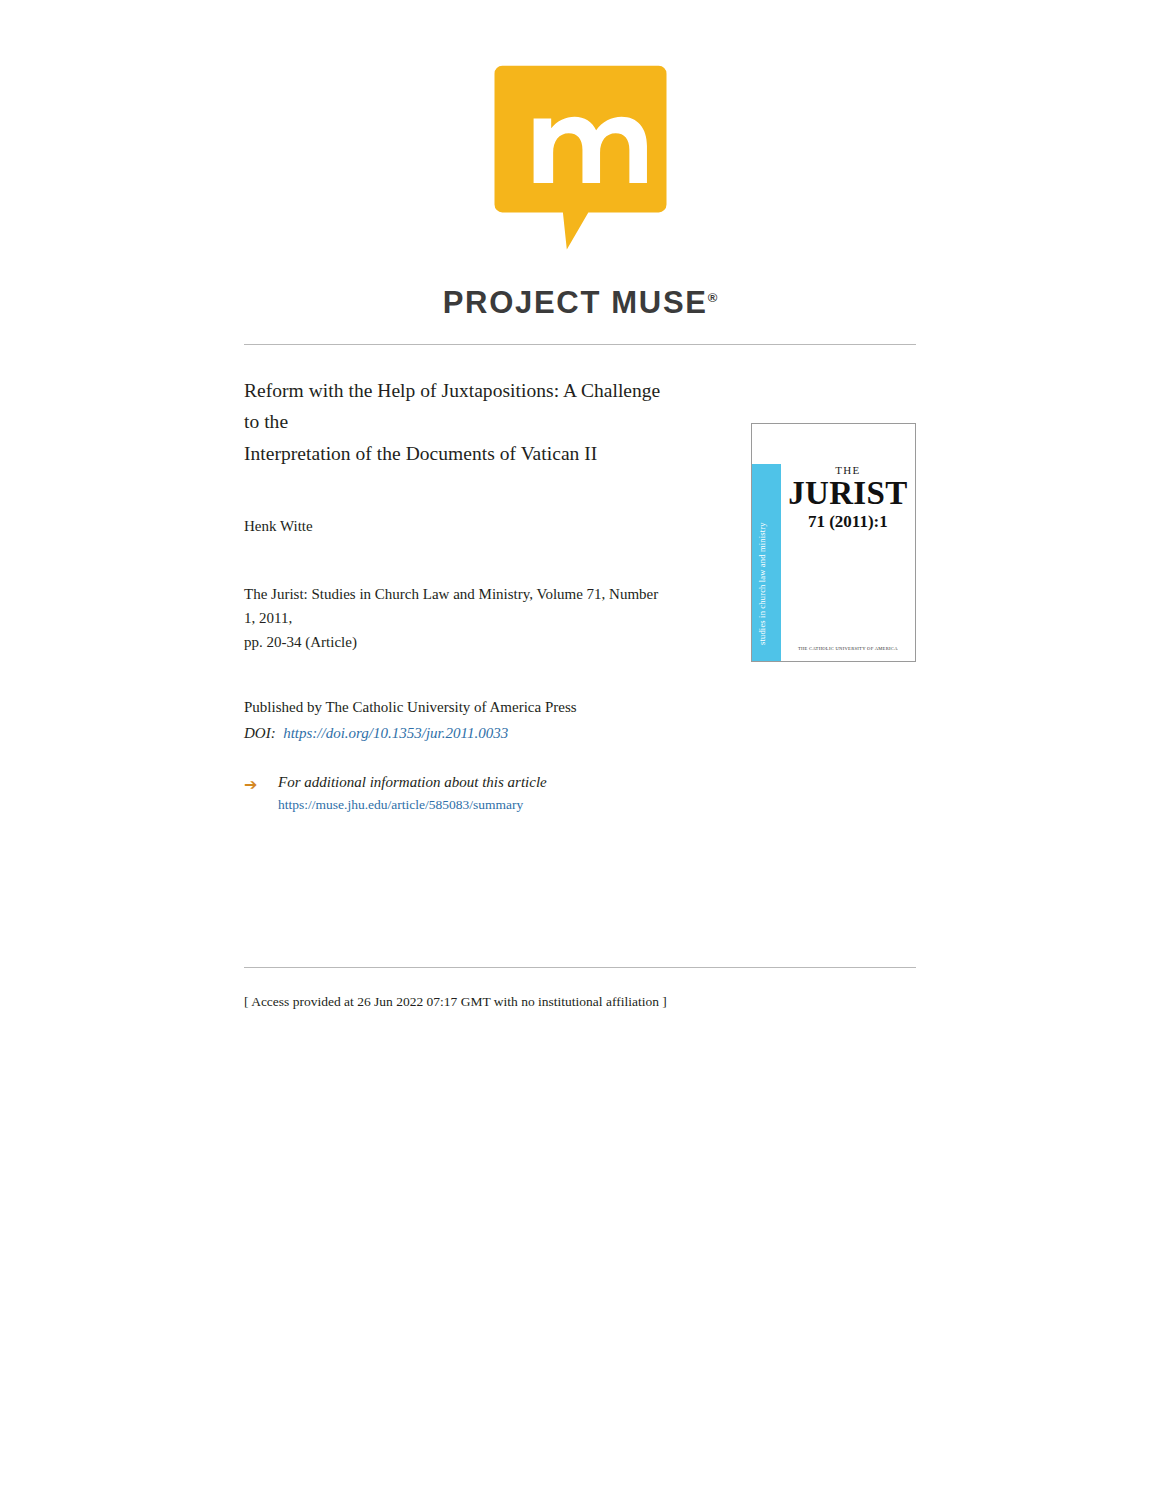PROJECT MUSE®
Reform with the Help of Juxtapositions: A Challenge to the
Interpretation of the Documents of Vatican II
Henk Witte
The Jurist: Studies in Church Law and Ministry, Volume 71, Number 1, 2011,
pp. 20-34 (Article)
Published by The Catholic University of America Press
DOI: https://doi.org/10.1353/jur.2011.0033
studies in church law and ministry
THE
JURIST
71 (2011):1
THE CATHOLIC UNIVERSITY OF AMERICA
➔ For additional information about this article
https://muse.jhu.edu/article/585083/summary
[ Access provided at 26 Jun 2022 07:17 GMT with no institutional affiliation ]